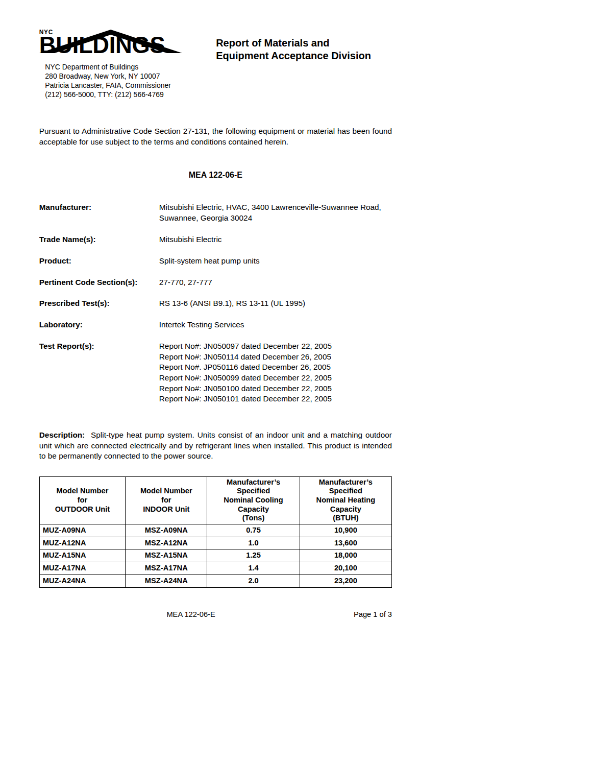NYC BUILDINGS
NYC Department of Buildings
280 Broadway, New York, NY 10007
Patricia Lancaster, FAIA, Commissioner
(212) 566-5000, TTY: (212) 566-4769
Report of Materials and
Equipment Acceptance Division
Pursuant to Administrative Code Section 27-131, the following equipment or material has been found acceptable for use subject to the terms and conditions contained herein.
MEA 122-06-E
| Manufacturer: | Mitsubishi Electric, HVAC, 3400 Lawrenceville-Suwannee Road, Suwannee, Georgia 30024 |
| Trade Name(s): | Mitsubishi Electric |
| Product: | Split-system heat pump units |
| Pertinent Code Section(s): | 27-770, 27-777 |
| Prescribed Test(s): | RS 13-6 (ANSI B9.1), RS 13-11 (UL 1995) |
| Laboratory: | Intertek Testing Services |
| Test Report(s): | Report No#: JN050097 dated December 22, 2005 Report No#: JN050114 dated December 26, 2005 Report No#. JP050116 dated December 26, 2005 Report No#: JN050099 dated December 22, 2005 Report No#: JN050100 dated December 22, 2005 Report No#: JN050101 dated December 22, 2005 |
Description: Split-type heat pump system. Units consist of an indoor unit and a matching outdoor unit which are connected electrically and by refrigerant lines when installed. This product is intended to be permanently connected to the power source.
| Model Number for OUTDOOR Unit | Model Number for INDOOR Unit | Manufacturer’s Specified Nominal Cooling Capacity (Tons) | Manufacturer’s Specified Nominal Heating Capacity (BTUH) |
| --- | --- | --- | --- |
| MUZ-A09NA | MSZ-A09NA | 0.75 | 10,900 |
| MUZ-A12NA | MSZ-A12NA | 1.0 | 13,600 |
| MUZ-A15NA | MSZ-A15NA | 1.25 | 18,000 |
| MUZ-A17NA | MSZ-A17NA | 1.4 | 20,100 |
| MUZ-A24NA | MSZ-A24NA | 2.0 | 23,200 |
MEA 122-06-E
Page 1 of 3